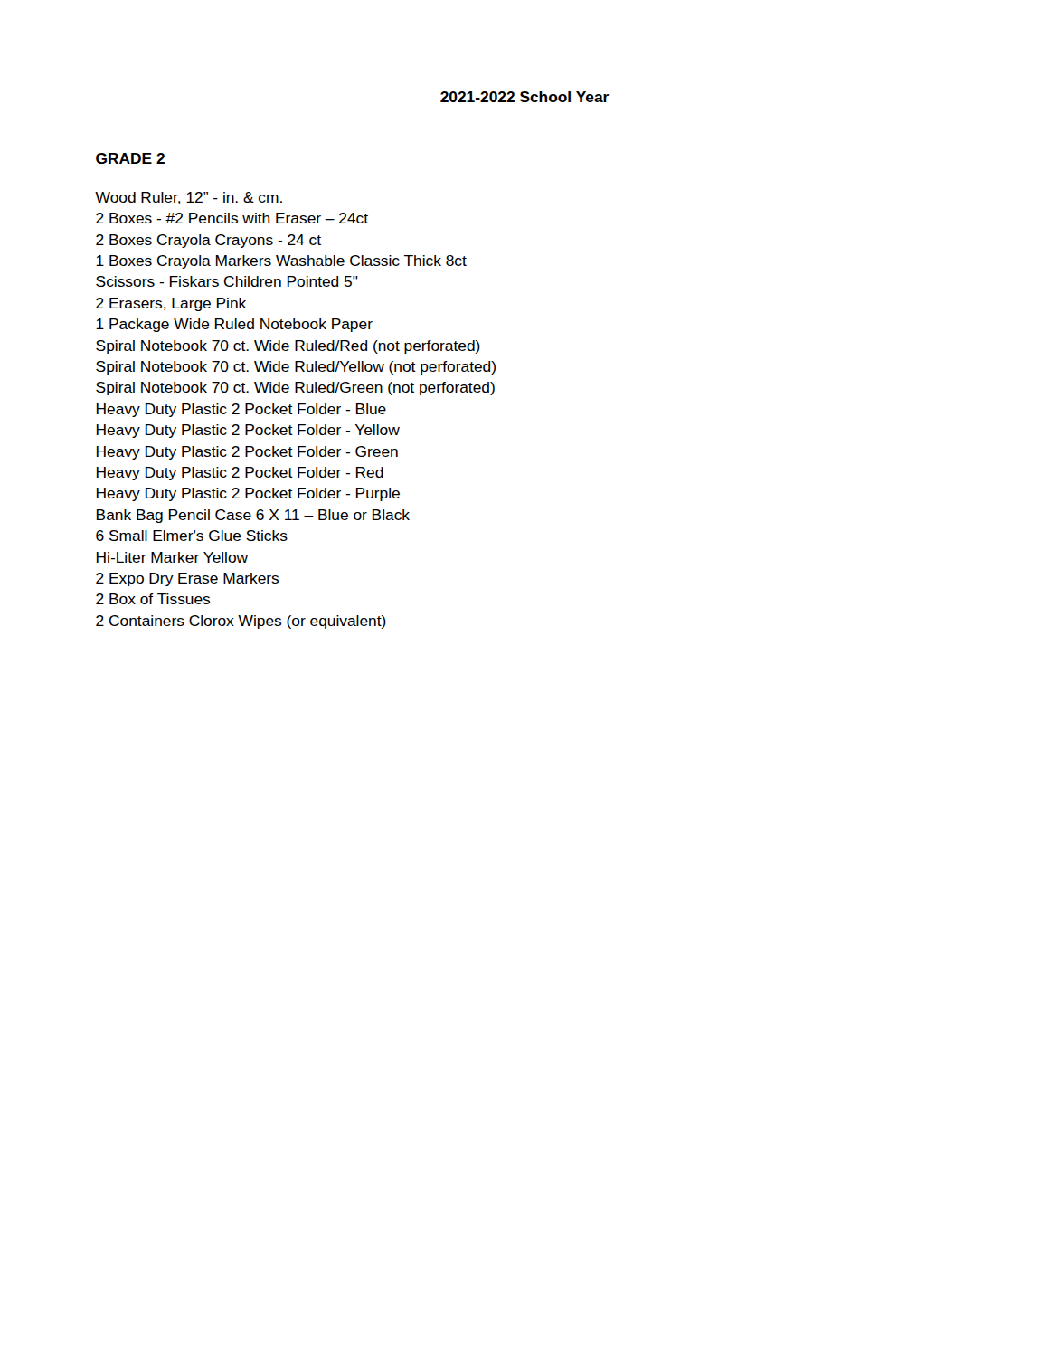2021-2022 School Year
GRADE 2
Wood Ruler, 12” - in. & cm.
2 Boxes - #2 Pencils with Eraser – 24ct
2 Boxes Crayola Crayons - 24 ct
1 Boxes Crayola Markers Washable Classic Thick 8ct
Scissors - Fiskars Children Pointed 5"
2 Erasers, Large Pink
1 Package Wide Ruled Notebook Paper
Spiral Notebook 70 ct. Wide Ruled/Red (not perforated)
Spiral Notebook 70 ct. Wide Ruled/Yellow (not perforated)
Spiral Notebook 70 ct. Wide Ruled/Green (not perforated)
Heavy Duty Plastic 2 Pocket Folder - Blue
Heavy Duty Plastic 2 Pocket Folder - Yellow
Heavy Duty Plastic 2 Pocket Folder - Green
Heavy Duty Plastic 2 Pocket Folder - Red
Heavy Duty Plastic 2 Pocket Folder - Purple
Bank Bag Pencil Case 6 X 11 – Blue or Black
6 Small Elmer's Glue Sticks
Hi-Liter Marker Yellow
2 Expo Dry Erase Markers
2 Box of Tissues
2 Containers Clorox Wipes (or equivalent)